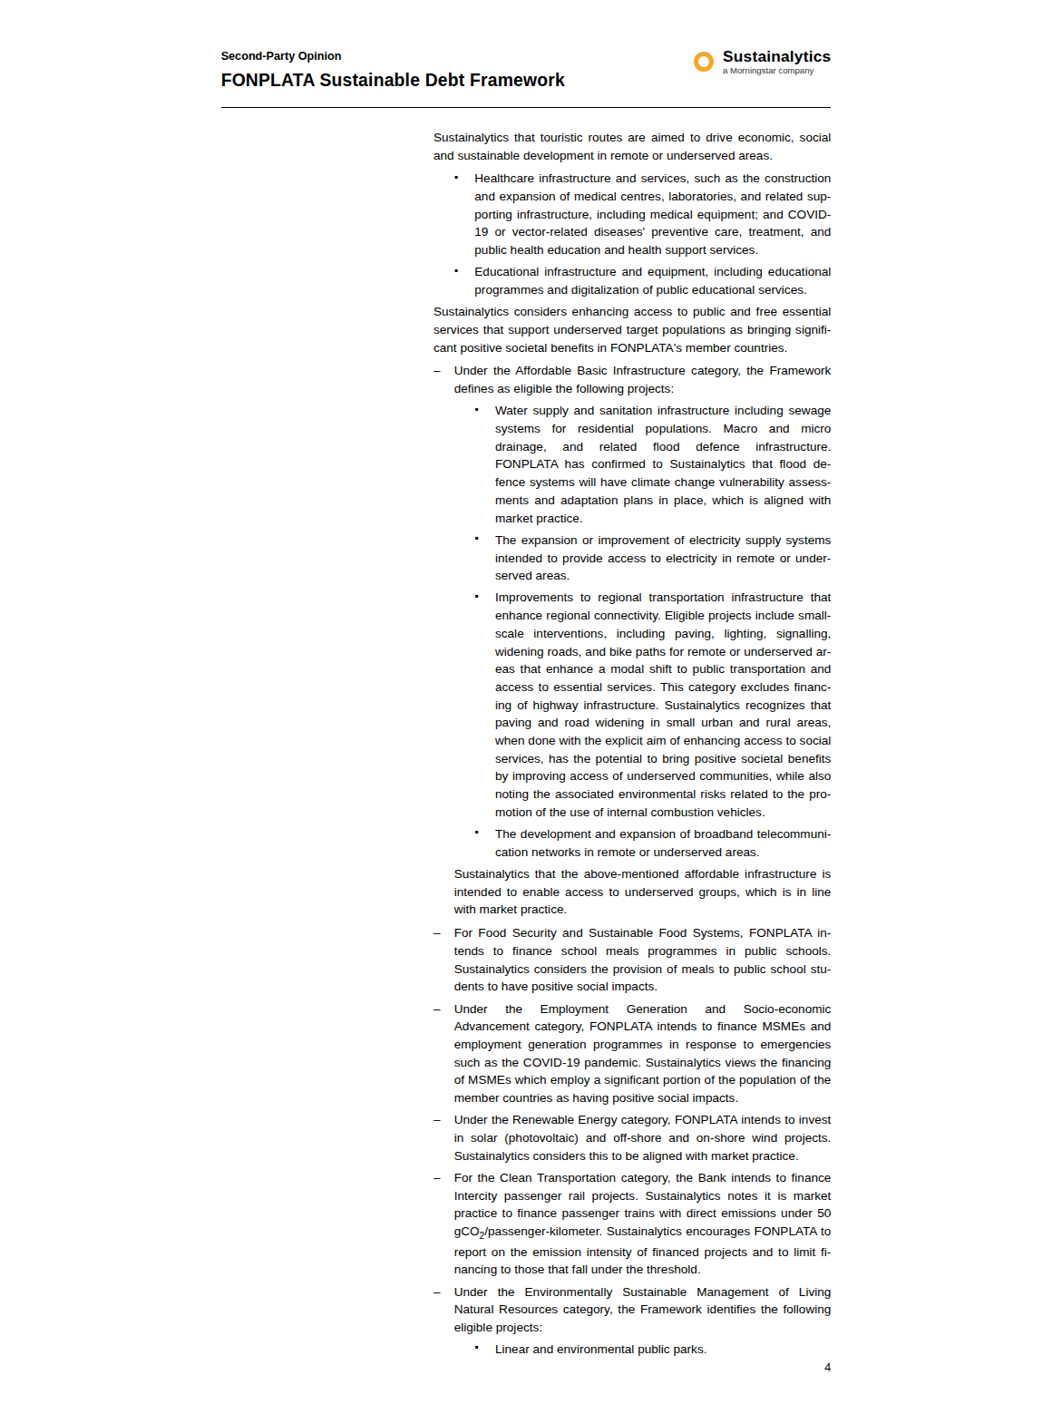Second-Party Opinion
FONPLATA Sustainable Debt Framework
Sustainalytics
a Morningstar company
Sustainalytics that touristic routes are aimed to drive economic, social and sustainable development in remote or underserved areas.
Healthcare infrastructure and services, such as the construction and expansion of medical centres, laboratories, and related supporting infrastructure, including medical equipment; and COVID-19 or vector-related diseases' preventive care, treatment, and public health education and health support services.
Educational infrastructure and equipment, including educational programmes and digitalization of public educational services.
Sustainalytics considers enhancing access to public and free essential services that support underserved target populations as bringing significant positive societal benefits in FONPLATA's member countries.
Under the Affordable Basic Infrastructure category, the Framework defines as eligible the following projects:
Water supply and sanitation infrastructure including sewage systems for residential populations. Macro and micro drainage, and related flood defence infrastructure. FONPLATA has confirmed to Sustainalytics that flood defence systems will have climate change vulnerability assessments and adaptation plans in place, which is aligned with market practice.
The expansion or improvement of electricity supply systems intended to provide access to electricity in remote or underserved areas.
Improvements to regional transportation infrastructure that enhance regional connectivity. Eligible projects include small-scale interventions, including paving, lighting, signalling, widening roads, and bike paths for remote or underserved areas that enhance a modal shift to public transportation and access to essential services. This category excludes financing of highway infrastructure. Sustainalytics recognizes that paving and road widening in small urban and rural areas, when done with the explicit aim of enhancing access to social services, has the potential to bring positive societal benefits by improving access of underserved communities, while also noting the associated environmental risks related to the promotion of the use of internal combustion vehicles.
The development and expansion of broadband telecommunication networks in remote or underserved areas.
Sustainalytics that the above-mentioned affordable infrastructure is intended to enable access to underserved groups, which is in line with market practice.
For Food Security and Sustainable Food Systems, FONPLATA intends to finance school meals programmes in public schools. Sustainalytics considers the provision of meals to public school students to have positive social impacts.
Under the Employment Generation and Socio-economic Advancement category, FONPLATA intends to finance MSMEs and employment generation programmes in response to emergencies such as the COVID-19 pandemic. Sustainalytics views the financing of MSMEs which employ a significant portion of the population of the member countries as having positive social impacts.
Under the Renewable Energy category, FONPLATA intends to invest in solar (photovoltaic) and off-shore and on-shore wind projects. Sustainalytics considers this to be aligned with market practice.
For the Clean Transportation category, the Bank intends to finance Intercity passenger rail projects. Sustainalytics notes it is market practice to finance passenger trains with direct emissions under 50 gCO2/passenger-kilometer. Sustainalytics encourages FONPLATA to report on the emission intensity of financed projects and to limit financing to those that fall under the threshold.
Under the Environmentally Sustainable Management of Living Natural Resources category, the Framework identifies the following eligible projects:
Linear and environmental public parks.
4